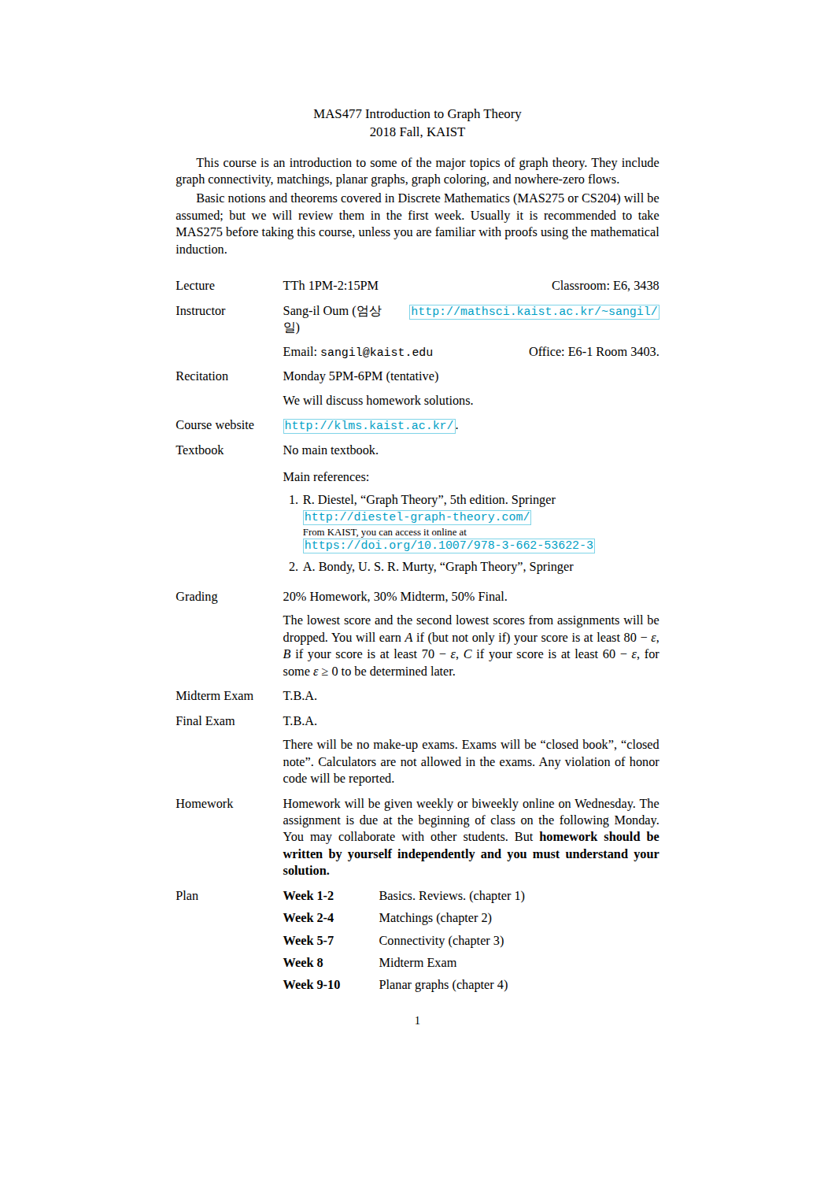MAS477 Introduction to Graph Theory 2018 Fall, KAIST
This course is an introduction to some of the major topics of graph theory. They include graph connectivity, matchings, planar graphs, graph coloring, and nowhere-zero flows.
Basic notions and theorems covered in Discrete Mathematics (MAS275 or CS204) will be assumed; but we will review them in the first week. Usually it is recommended to take MAS275 before taking this course, unless you are familiar with proofs using the mathematical induction.
| Lecture | TTh 1PM-2:15PM Classroom: E6, 3438 |
| Instructor | Sang-il Oum (엄상일) http://mathsci.kaist.ac.kr/~sangil/ Email: sangil@kaist.edu Office: E6-1 Room 3403. |
| Recitation | Monday 5PM-6PM (tentative) We will discuss homework solutions. |
| Course website | http://klms.kaist.ac.kr/ . |
| Textbook | No main textbook. Main references: R. Diestel, “Graph Theory”, 5th edition. Springer http://diestel-graph-theory.com/ From KAIST, you can access it online at https://doi.org/10.1007/978-3-662-53622-3 A. Bondy, U. S. R. Murty, “Graph Theory”, Springer |
| Grading | 20% Homework, 30% Midterm, 50% Final. The lowest score and the second lowest scores from assignments will be dropped. You will earn A if (but not only if) your score is at least 80 − ε , B if your score is at least 70 − ε , C if your score is at least 60 − ε , for some ε ≥ 0 to be determined later. |
| Midterm Exam | T.B.A. |
| Final Exam | T.B.A. There will be no make-up exams. Exams will be “closed book”, “closed note”. Calculators are not allowed in the exams. Any violation of honor code will be reported. |
| Homework | Homework will be given weekly or biweekly online on Wednesday. The assignment is due at the beginning of class on the following Monday. You may collaborate with other students. But homework should be written by yourself independently and you must understand your solution. |
| Plan | Week 1-2 Basics. Reviews. (chapter 1) Week 2-4 Matchings (chapter 2) Week 5-7 Connectivity (chapter 3) Week 8 Midterm Exam Week 9-10 Planar graphs (chapter 4) |
1